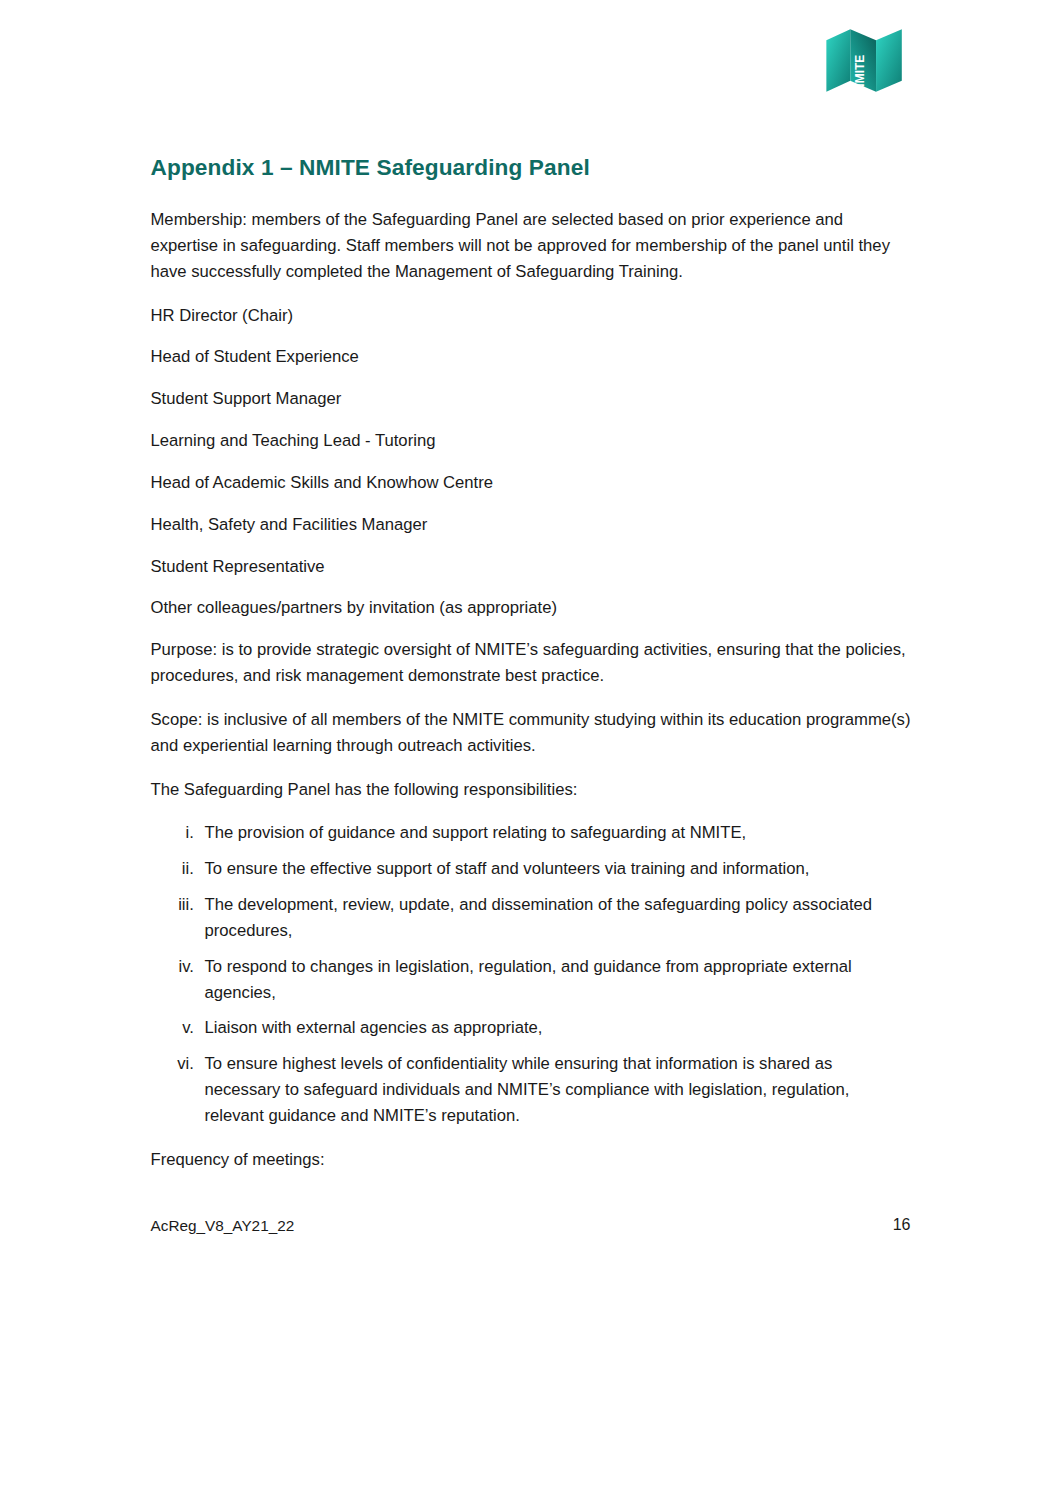NMITE
Appendix 1 – NMITE Safeguarding Panel
Membership: members of the Safeguarding Panel are selected based on prior experience and expertise in safeguarding. Staff members will not be approved for membership of the panel until they have successfully completed the Management of Safeguarding Training.
HR Director (Chair)
Head of Student Experience
Student Support Manager
Learning and Teaching Lead - Tutoring
Head of Academic Skills and Knowhow Centre
Health, Safety and Facilities Manager
Student Representative
Other colleagues/partners by invitation (as appropriate)
Purpose: is to provide strategic oversight of NMITE’s safeguarding activities, ensuring that the policies, procedures, and risk management demonstrate best practice.
Scope: is inclusive of all members of the NMITE community studying within its education programme(s) and experiential learning through outreach activities.
The Safeguarding Panel has the following responsibilities:
The provision of guidance and support relating to safeguarding at NMITE,
To ensure the effective support of staff and volunteers via training and information,
The development, review, update, and dissemination of the safeguarding policy associated procedures,
To respond to changes in legislation, regulation, and guidance from appropriate external agencies,
Liaison with external agencies as appropriate,
To ensure highest levels of confidentiality while ensuring that information is shared as necessary to safeguard individuals and NMITE’s compliance with legislation, regulation, relevant guidance and NMITE’s reputation.
Frequency of meetings:
AcReg_V8_AY21_22 16